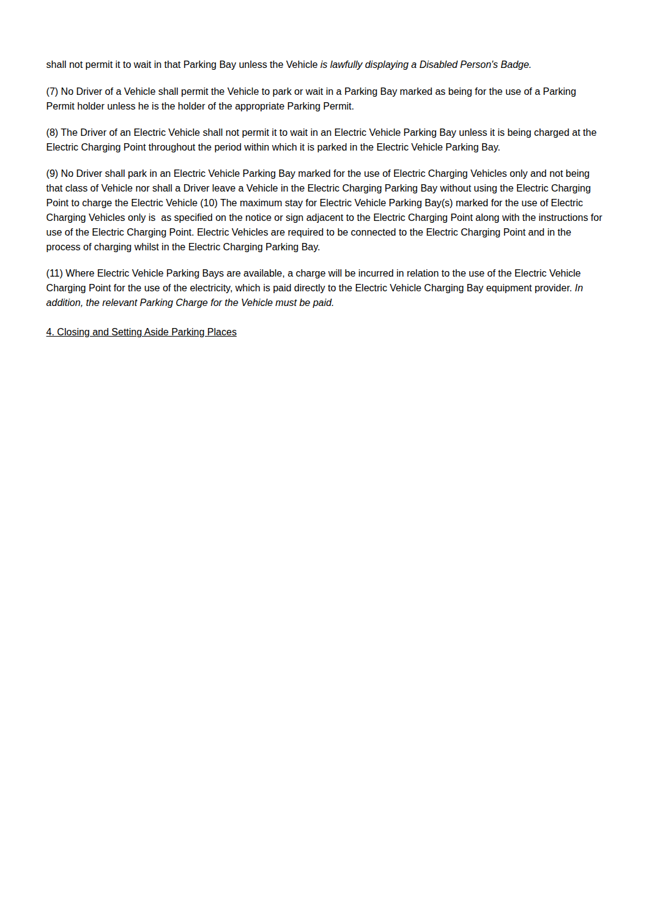shall not permit it to wait in that Parking Bay unless the Vehicle is lawfully displaying a Disabled Person's Badge.
(7) No Driver of a Vehicle shall permit the Vehicle to park or wait in a Parking Bay marked as being for the use of a Parking Permit holder unless he is the holder of the appropriate Parking Permit.
(8) The Driver of an Electric Vehicle shall not permit it to wait in an Electric Vehicle Parking Bay unless it is being charged at the Electric Charging Point throughout the period within which it is parked in the Electric Vehicle Parking Bay.
(9) No Driver shall park in an Electric Vehicle Parking Bay marked for the use of Electric Charging Vehicles only and not being that class of Vehicle nor shall a Driver leave a Vehicle in the Electric Charging Parking Bay without using the Electric Charging Point to charge the Electric Vehicle (10) The maximum stay for Electric Vehicle Parking Bay(s) marked for the use of Electric Charging Vehicles only is as specified on the notice or sign adjacent to the Electric Charging Point along with the instructions for use of the Electric Charging Point. Electric Vehicles are required to be connected to the Electric Charging Point and in the process of charging whilst in the Electric Charging Parking Bay.
(11) Where Electric Vehicle Parking Bays are available, a charge will be incurred in relation to the use of the Electric Vehicle Charging Point for the use of the electricity, which is paid directly to the Electric Vehicle Charging Bay equipment provider. In addition, the relevant Parking Charge for the Vehicle must be paid.
4. Closing and Setting Aside Parking Places